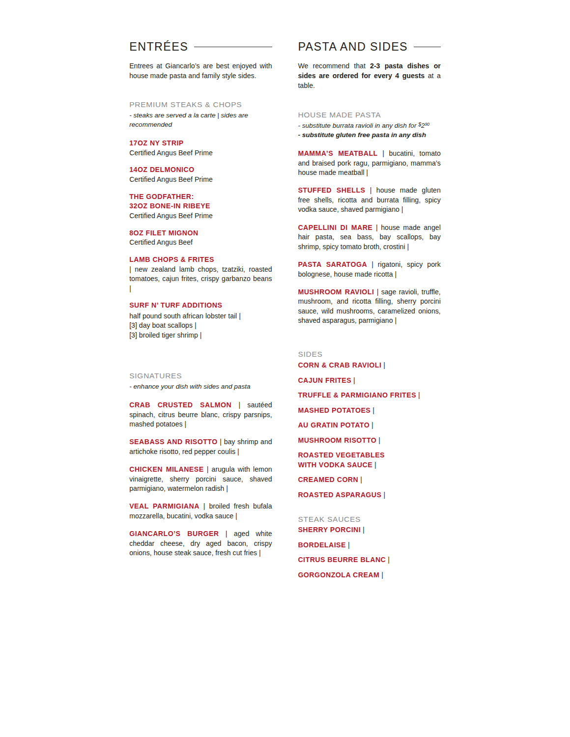Entrées
Entrees at Giancarlo’s are best enjoyed with house made pasta and family style sides.
Premium Steaks & Chops
- steaks are served a la carte | sides are recommended
17oz NY Strip Certified Angus Beef Prime
14oz Delmonico Certified Angus Beef Prime
The Godfather:
32oz Bone-in Ribeye Certified Angus Beef Prime
8oz Filet Mignon Certified Angus Beef
Lamb Chops & Frites | new zealand lamb chops, tzatziki, roasted tomatoes, cajun frites, crispy garbanzo beans |
Surf n’ Turf Additions
half pound south african lobster tail |
[3] day boat scallops |
[3] broiled tiger shrimp |
Signatures
- enhance your dish with sides and pasta
Crab Crusted Salmon | sautéed spinach, citrus beurre blanc, crispy parsnips, mashed potatoes |
Seabass and Risotto | bay shrimp and artichoke risotto, red pepper coulis |
Chicken Milanese | arugula with lemon vinaigrette, sherry porcini sauce, shaved parmigiano, watermelon radish |
Veal Parmigiana | broiled fresh bufala mozzarella, bucatini, vodka sauce |
Giancarlo’s Burger | aged white cheddar cheese, dry aged bacon, crispy onions, house steak sauce, fresh cut fries |
Pasta and Sides
We recommend that 2-3 pasta dishes or sides are ordered for every 4 guests at a table.
House Made Pasta
- substitute burrata ravioli in any dish for $290
- substitute gluten free pasta in any dish
Mamma’s Meatball | bucatini, tomato and braised pork ragu, parmigiano, mamma’s house made meatball |
Stuffed Shells | house made gluten free shells, ricotta and burrata filling, spicy vodka sauce, shaved parmigiano |
Capellini di Mare | house made angel hair pasta, sea bass, bay scallops, bay shrimp, spicy tomato broth, crostini |
Pasta Saratoga | rigatoni, spicy pork bolognese, house made ricotta |
Mushroom Ravioli | sage ravioli, truffle, mushroom, and ricotta filling, sherry porcini sauce, wild mushrooms, caramelized onions, shaved asparagus, parmigiano |
Sides
Corn & Crab Ravioli |
Cajun Frites |
Truffle & Parmigiano Frites |
Mashed Potatoes |
Au Gratin Potato |
Mushroom Risotto |
Roasted Vegetables
with Vodka Sauce |
Creamed Corn |
Roasted Asparagus |
Steak Sauces
Sherry Porcini |
Bordelaise |
Citrus Beurre Blanc |
Gorgonzola Cream |